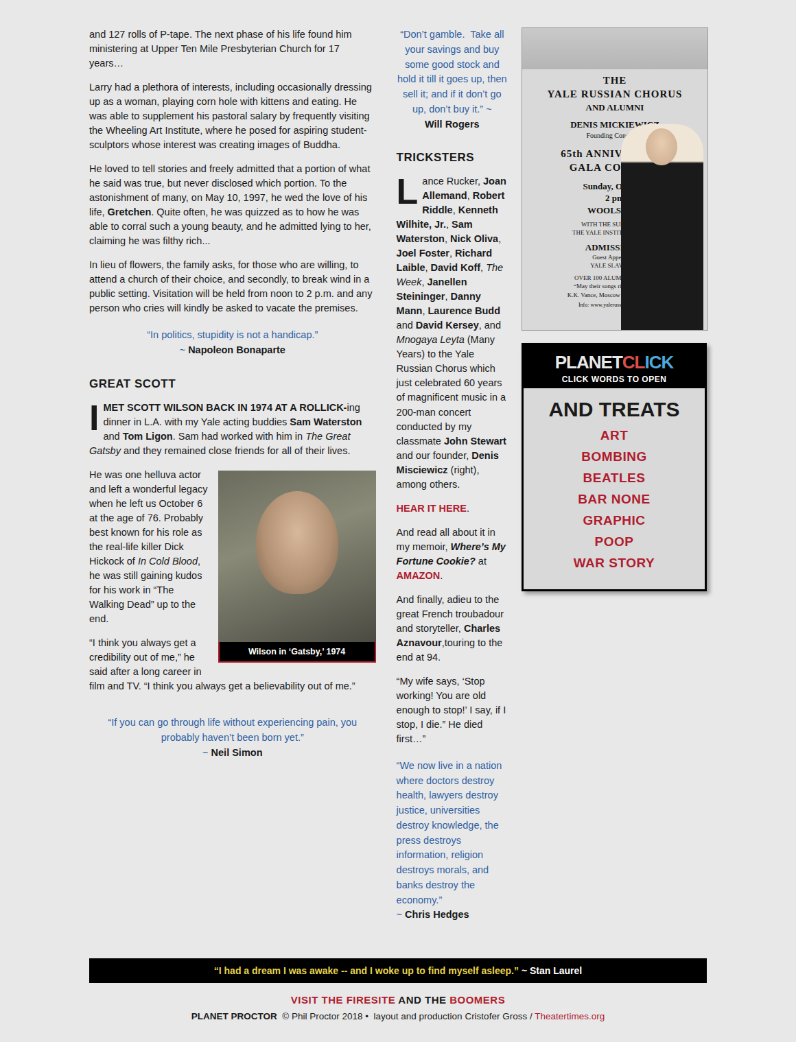and 127 rolls of P-tape. The next phase of his life found him ministering at Upper Ten Mile Presbyterian Church for 17 years…
Larry had a plethora of interests, including occasionally dressing up as a woman, playing corn hole with kittens and eating. He was able to supplement his pastoral salary by frequently visiting the Wheeling Art Institute, where he posed for aspiring student-sculptors whose interest was creating images of Buddha.
He loved to tell stories and freely admitted that a portion of what he said was true, but never disclosed which portion. To the astonishment of many, on May 10, 1997, he wed the love of his life, Gretchen. Quite often, he was quizzed as to how he was able to corral such a young beauty, and he admitted lying to her, claiming he was filthy rich...
In lieu of flowers, the family asks, for those who are willing, to attend a church of their choice, and secondly, to break wind in a public setting. Visitation will be held from noon to 2 p.m. and any person who cries will kindly be asked to vacate the premises.
“In politics, stupidity is not a handicap.”
~ Napoleon Bonaparte
GREAT SCOTT
IMET SCOTT WILSON BACK IN 1974 AT A ROLLICK-ing dinner in L.A. with my Yale acting buddies Sam Waterston and Tom Ligon. Sam had worked with him in The Great Gatsby and they remained close friends for all of their lives.
Wilson in ‘Gatsby,’ 1974
He was one helluva actor and left a wonderful legacy when he left us October 6 at the age of 76. Probably best known for his role as the real-life killer Dick Hickock of In Cold Blood, he was still gaining kudos for his work in “The Walking Dead” up to the end.
“I think you always get a credibility out of me,” he said after a long career in film and TV. “I think you always get a believability out of me.”
“If you can go through life without experiencing pain, you probably haven’t been born yet.”
~ Neil Simon
“Don’t gamble. Take all your savings and buy some good stock and hold it till it goes up, then sell it; and if it don’t go up, don’t buy it.” ~ Will Rogers
TRICKSTERS
Lance Rucker, Joan Allemand, Robert Riddle, Kenneth Wilhite, Jr., Sam Waterston, Nick Oliva, Joel Foster, Richard Laible, David Koff, The Week, Janellen Steininger, Danny Mann, Laurence Budd and David Kersey, and Mnogaya Leyta (Many Years) to the Yale Russian Chorus which just celebrated 60 years of magnificent music in a 200-man concert conducted by my classmate John Stewart and our founder, Denis Misciewicz (right), among others.
HEAR IT HERE.
And read all about it in my memoir, Where’s My Fortune Cookie? at AMAZON.
And finally, adieu to the great French troubadour and storyteller, Charles Aznavour,touring to the end at 94.
“My wife says, ‘Stop working! You are old enough to stop!’ I say, if I stop, I die.” He died first…”
“We now live in a nation where doctors destroy health, lawyers destroy justice, universities destroy knowledge, the press destroys information, religion destroys morals, and banks destroy the economy.”
~ Chris Hedges
THE
YALE RUSSIAN CHORUS
AND ALUMNI
DENIS MICKIEWICZ
Founding Conductor
65th ANNIVERSARY
GALA CONCERT
Sunday, October
2 pm
WOOLSEY H
WITH THE SUPPORT OF
THE YALE INSTITUTE OF SAC
ADMISSION F
Guest Appearance
YALE SLAVIC CH
OVER 100 ALUMNI SINGERS
“May their songs ring in our hear
K.K. Vance, Moscow State Symphony
Info: www.yalerussianchorus.org
PLANET CL ICK
CLICK WORDS TO OPEN
AND TREATS
ART
BOMBING
BEATLES
BAR NONE
GRAPHIC
POOP
WAR STORY
“I had a dream I was awake -- and I woke up to find myself asleep.” ~ Stan Laurel
VISIT THE FIRESITE AND THE BOOMERS
PLANET PROCTOR © Phil Proctor 2018 • layout and production Cristofer Gross / Theatertimes.org